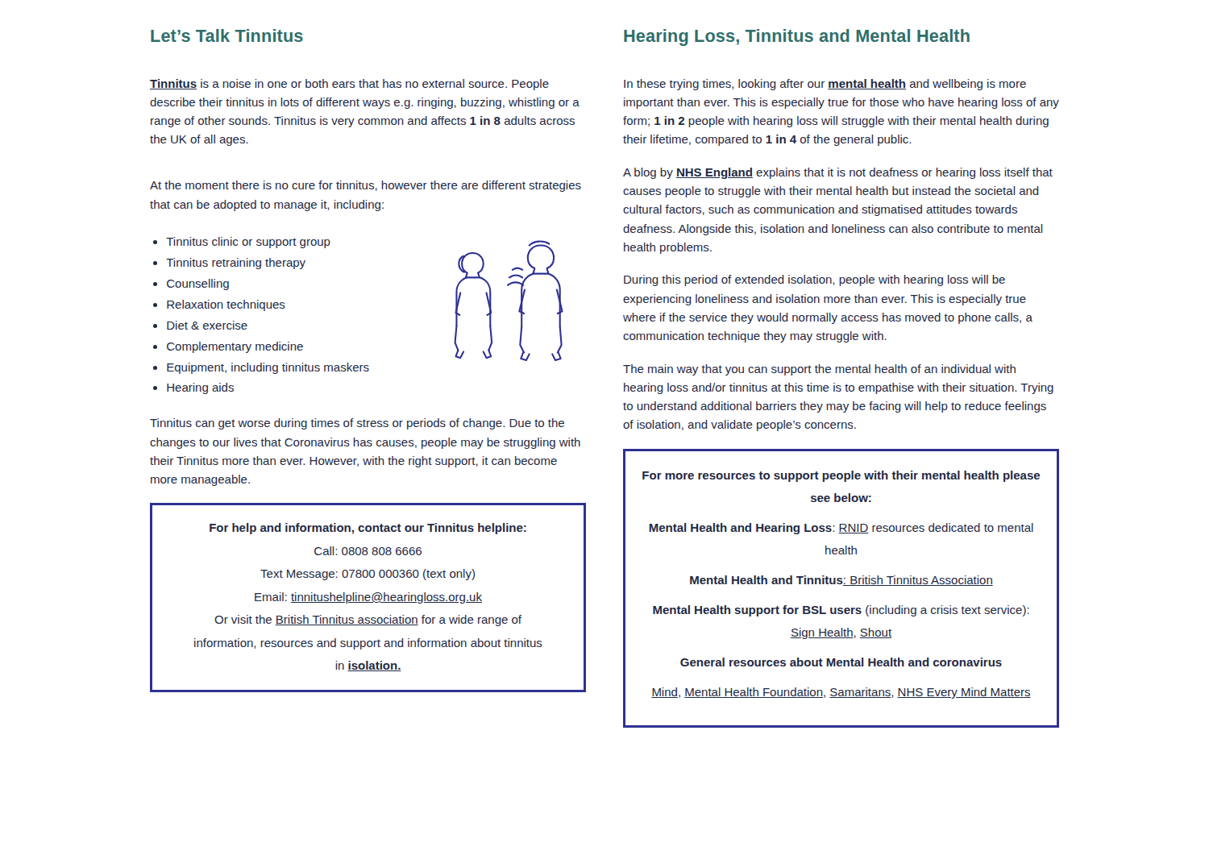Let’s Talk Tinnitus
Tinnitus is a noise in one or both ears that has no external source. People describe their tinnitus in lots of different ways e.g. ringing, buzzing, whistling or a range of other sounds. Tinnitus is very common and affects 1 in 8 adults across the UK of all ages.
At the moment there is no cure for tinnitus, however there are different strategies that can be adopted to manage it, including:
Tinnitus clinic or support group
Tinnitus retraining therapy
Counselling
Relaxation techniques
Diet & exercise
Complementary medicine
Equipment, including tinnitus maskers
Hearing aids
Tinnitus can get worse during times of stress or periods of change. Due to the changes to our lives that Coronavirus has causes, people may be struggling with their Tinnitus more than ever. However, with the right support, it can become more manageable.
For help and information, contact our Tinnitus helpline:
Call: 0808 808 6666
Text Message: 07800 000360 (text only)
Email: tinnitushelpline@hearingloss.org.uk
Or visit the British Tinnitus association for a wide range of
information, resources and support and information about tinnitus
in isolation.
Hearing Loss, Tinnitus and Mental Health
In these trying times, looking after our mental health and wellbeing is more important than ever. This is especially true for those who have hearing loss of any form; 1 in 2 people with hearing loss will struggle with their mental health during their lifetime, compared to 1 in 4 of the general public.
A blog by NHS England explains that it is not deafness or hearing loss itself that causes people to struggle with their mental health but instead the societal and cultural factors, such as communication and stigmatised attitudes towards deafness. Alongside this, isolation and loneliness can also contribute to mental health problems.
During this period of extended isolation, people with hearing loss will be experiencing loneliness and isolation more than ever. This is especially true where if the service they would normally access has moved to phone calls, a communication technique they may struggle with.
The main way that you can support the mental health of an individual with hearing loss and/or tinnitus at this time is to empathise with their situation. Trying to understand additional barriers they may be facing will help to reduce feelings of isolation, and validate people’s concerns.
For more resources to support people with their mental health please see below:
Mental Health and Hearing Loss: RNID resources dedicated to mental health
Mental Health and Tinnitus: British Tinnitus Association
Mental Health support for BSL users (including a crisis text service): Sign Health, Shout
General resources about Mental Health and coronavirus
Mind, Mental Health Foundation, Samaritans, NHS Every Mind Matters